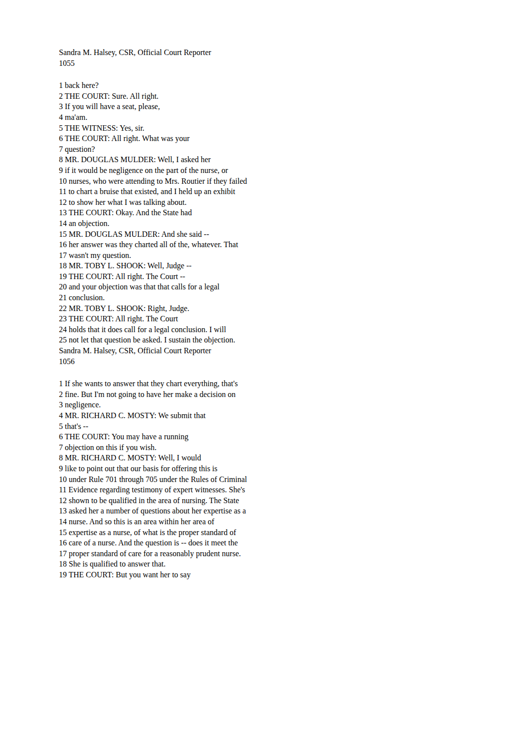Sandra M. Halsey, CSR, Official Court Reporter
1055
1 back here?
2 THE COURT: Sure. All right.
3 If you will have a seat, please,
4 ma'am.
5 THE WITNESS: Yes, sir.
6 THE COURT: All right. What was your
7 question?
8 MR. DOUGLAS MULDER: Well, I asked her
9 if it would be negligence on the part of the nurse, or
10 nurses, who were attending to Mrs. Routier if they failed
11 to chart a bruise that existed, and I held up an exhibit
12 to show her what I was talking about.
13 THE COURT: Okay. And the State had
14 an objection.
15 MR. DOUGLAS MULDER: And she said --
16 her answer was they charted all of the, whatever. That
17 wasn't my question.
18 MR. TOBY L. SHOOK: Well, Judge --
19 THE COURT: All right. The Court --
20 and your objection was that that calls for a legal
21 conclusion.
22 MR. TOBY L. SHOOK: Right, Judge.
23 THE COURT: All right. The Court
24 holds that it does call for a legal conclusion. I will
25 not let that question be asked. I sustain the objection.
Sandra M. Halsey, CSR, Official Court Reporter
1056
1 If she wants to answer that they chart everything, that's
2 fine. But I'm not going to have her make a decision on
3 negligence.
4 MR. RICHARD C. MOSTY: We submit that
5 that's --
6 THE COURT: You may have a running
7 objection on this if you wish.
8 MR. RICHARD C. MOSTY: Well, I would
9 like to point out that our basis for offering this is
10 under Rule 701 through 705 under the Rules of Criminal
11 Evidence regarding testimony of expert witnesses. She's
12 shown to be qualified in the area of nursing. The State
13 asked her a number of questions about her expertise as a
14 nurse. And so this is an area within her area of
15 expertise as a nurse, of what is the proper standard of
16 care of a nurse. And the question is -- does it meet the
17 proper standard of care for a reasonably prudent nurse.
18 She is qualified to answer that.
19 THE COURT: But you want her to say